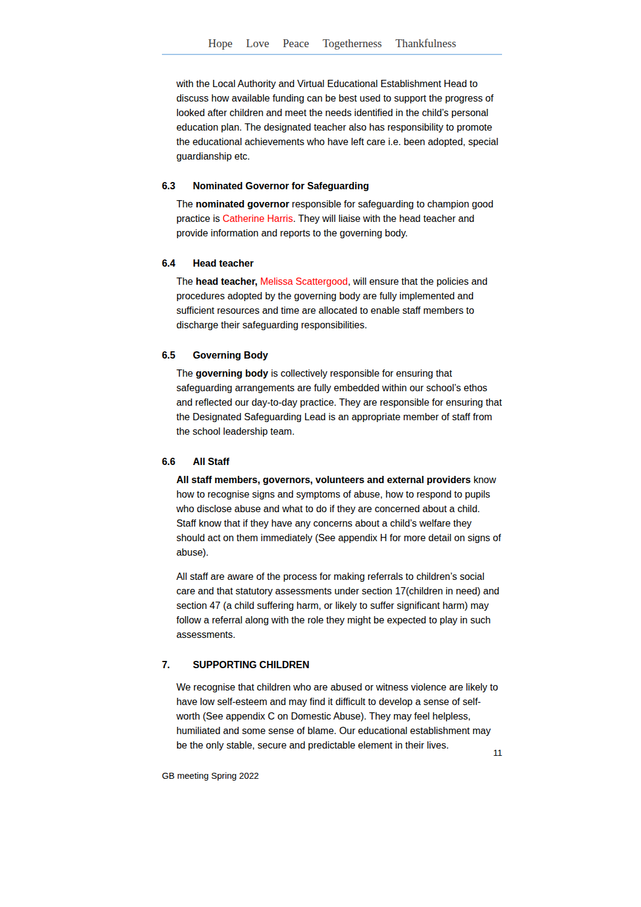Hope Love Peace Togetherness Thankfulness
with the Local Authority and Virtual Educational Establishment Head to discuss how available funding can be best used to support the progress of looked after children and meet the needs identified in the child’s personal education plan. The designated teacher also has responsibility to promote the educational achievements who have left care i.e. been adopted, special guardianship etc.
6.3 Nominated Governor for Safeguarding
The nominated governor responsible for safeguarding to champion good practice is Catherine Harris. They will liaise with the head teacher and provide information and reports to the governing body.
6.4 Head teacher
The head teacher, Melissa Scattergood, will ensure that the policies and procedures adopted by the governing body are fully implemented and sufficient resources and time are allocated to enable staff members to discharge their safeguarding responsibilities.
6.5 Governing Body
The governing body is collectively responsible for ensuring that safeguarding arrangements are fully embedded within our school’s ethos and reflected our day-to-day practice. They are responsible for ensuring that the Designated Safeguarding Lead is an appropriate member of staff from the school leadership team.
6.6 All Staff
All staff members, governors, volunteers and external providers know how to recognise signs and symptoms of abuse, how to respond to pupils who disclose abuse and what to do if they are concerned about a child. Staff know that if they have any concerns about a child’s welfare they should act on them immediately (See appendix H for more detail on signs of abuse).
All staff are aware of the process for making referrals to children’s social care and that statutory assessments under section 17(children in need) and section 47 (a child suffering harm, or likely to suffer significant harm) may follow a referral along with the role they might be expected to play in such assessments.
7. SUPPORTING CHILDREN
We recognise that children who are abused or witness violence are likely to have low self-esteem and may find it difficult to develop a sense of self-worth (See appendix C on Domestic Abuse). They may feel helpless, humiliated and some sense of blame. Our educational establishment may be the only stable, secure and predictable element in their lives.
11
GB meeting Spring 2022